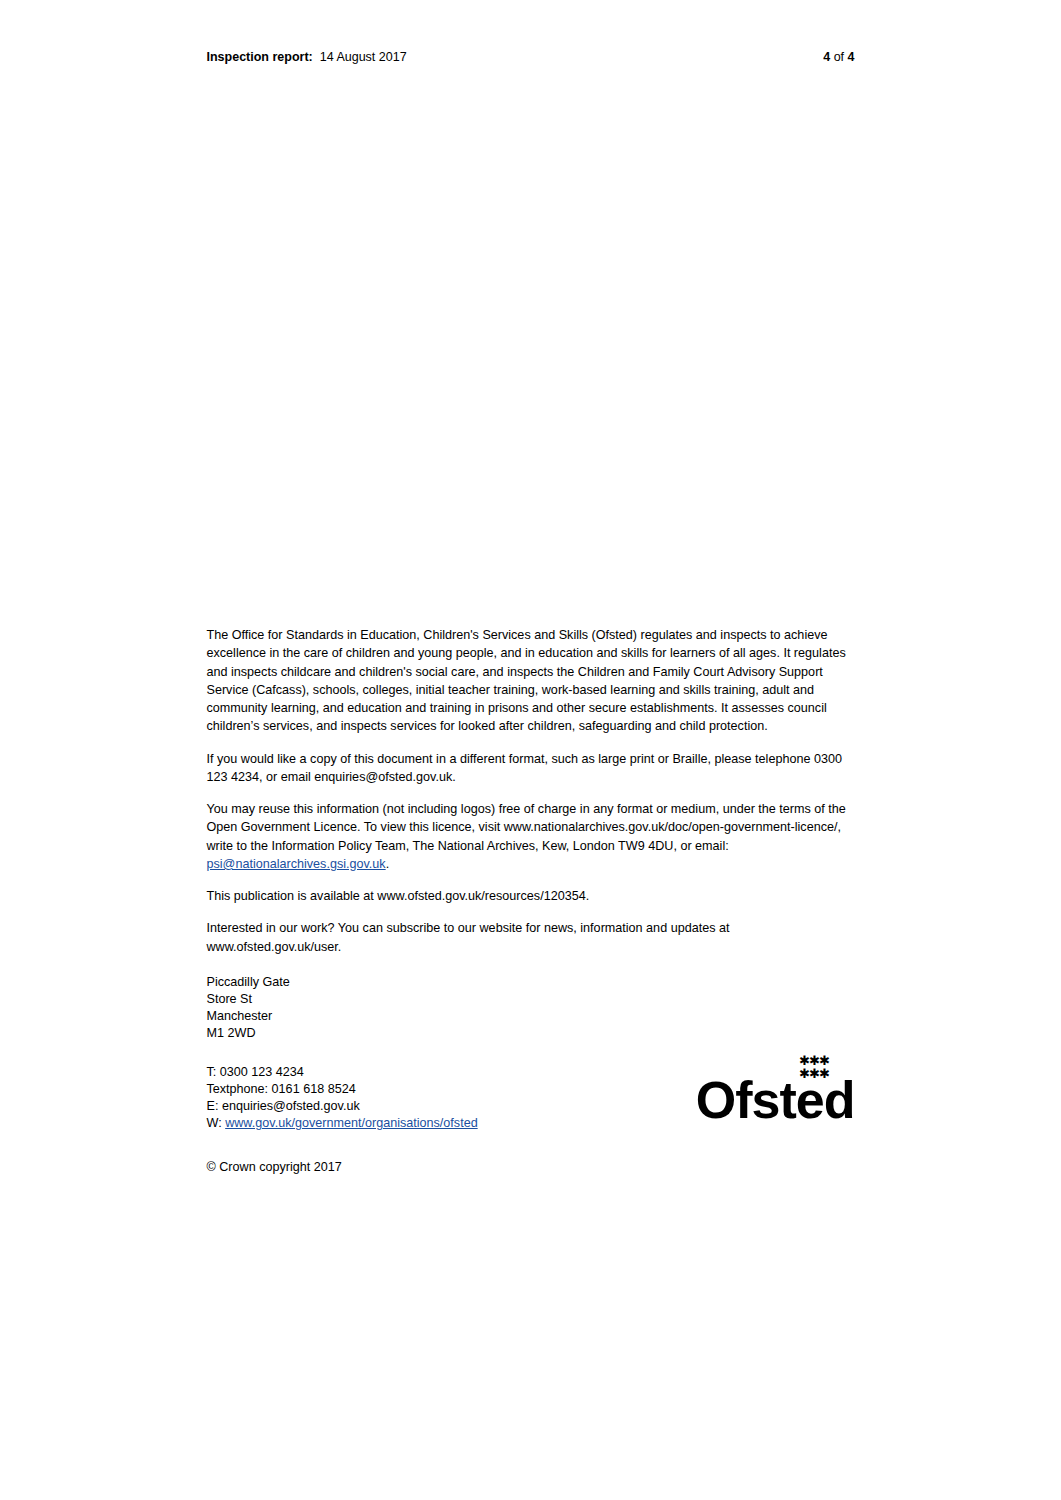Inspection report: 14 August 2017
4 of 4
The Office for Standards in Education, Children's Services and Skills (Ofsted) regulates and inspects to achieve excellence in the care of children and young people, and in education and skills for learners of all ages. It regulates and inspects childcare and children's social care, and inspects the Children and Family Court Advisory Support Service (Cafcass), schools, colleges, initial teacher training, work-based learning and skills training, adult and community learning, and education and training in prisons and other secure establishments. It assesses council children’s services, and inspects services for looked after children, safeguarding and child protection.
If you would like a copy of this document in a different format, such as large print or Braille, please telephone 0300 123 4234, or email enquiries@ofsted.gov.uk.
You may reuse this information (not including logos) free of charge in any format or medium, under the terms of the Open Government Licence. To view this licence, visit www.nationalarchives.gov.uk/doc/open-government-licence/, write to the Information Policy Team, The National Archives, Kew, London TW9 4DU, or email: psi@nationalarchives.gsi.gov.uk.
This publication is available at www.ofsted.gov.uk/resources/120354.
Interested in our work? You can subscribe to our website for news, information and updates at www.ofsted.gov.uk/user.
Piccadilly Gate
Store St
Manchester
M1 2WD
T: 0300 123 4234
Textphone: 0161 618 8524
E: enquiries@ofsted.gov.uk
W: www.gov.uk/government/organisations/ofsted
✱✱✱
✱✱✱
Ofsted
© Crown copyright 2017